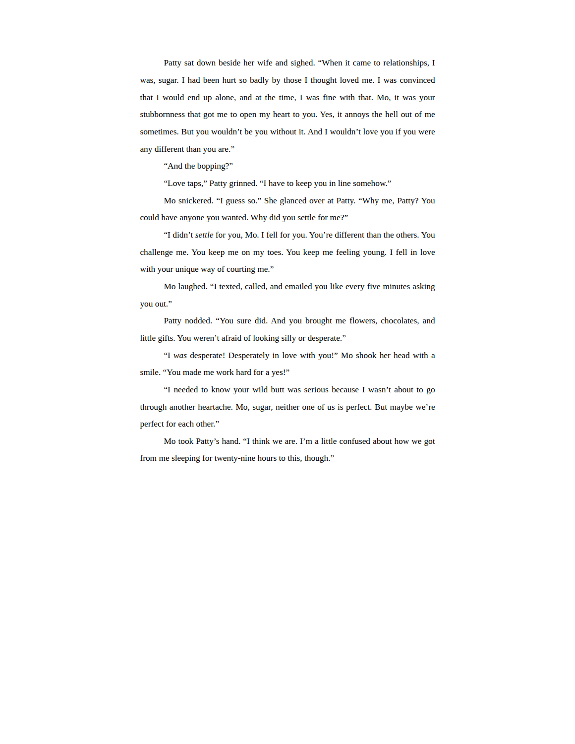Patty sat down beside her wife and sighed. “When it came to relationships, I was, sugar. I had been hurt so badly by those I thought loved me. I was convinced that I would end up alone, and at the time, I was fine with that. Mo, it was your stubbornness that got me to open my heart to you. Yes, it annoys the hell out of me sometimes. But you wouldn’t be you without it. And I wouldn’t love you if you were any different than you are.”
“And the bopping?”
“Love taps,” Patty grinned. “I have to keep you in line somehow.”
Mo snickered. “I guess so.” She glanced over at Patty. “Why me, Patty? You could have anyone you wanted. Why did you settle for me?”
“I didn’t settle for you, Mo. I fell for you. You’re different than the others. You challenge me. You keep me on my toes. You keep me feeling young. I fell in love with your unique way of courting me.”
Mo laughed. “I texted, called, and emailed you like every five minutes asking you out.”
Patty nodded. “You sure did. And you brought me flowers, chocolates, and little gifts. You weren’t afraid of looking silly or desperate.”
“I was desperate! Desperately in love with you!” Mo shook her head with a smile. “You made me work hard for a yes!”
“I needed to know your wild butt was serious because I wasn’t about to go through another heartache. Mo, sugar, neither one of us is perfect. But maybe we’re perfect for each other.”
Mo took Patty’s hand. “I think we are. I’m a little confused about how we got from me sleeping for twenty-nine hours to this, though.”